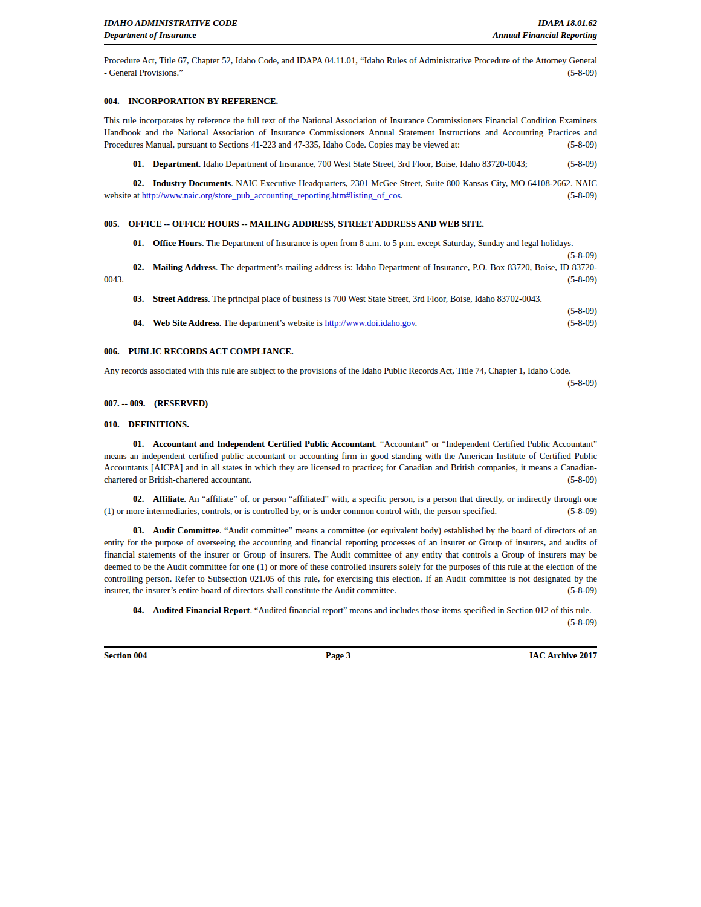IDAHO ADMINISTRATIVE CODE
Department of Insurance
IDAPA 18.01.62
Annual Financial Reporting
Procedure Act, Title 67, Chapter 52, Idaho Code, and IDAPA 04.11.01, “Idaho Rules of Administrative Procedure of the Attorney General - General Provisions.”(5-8-09)
004. INCORPORATION BY REFERENCE.
This rule incorporates by reference the full text of the National Association of Insurance Commissioners Financial Condition Examiners Handbook and the National Association of Insurance Commissioners Annual Statement Instructions and Accounting Practices and Procedures Manual, pursuant to Sections 41-223 and 47-335, Idaho Code. Copies may be viewed at:(5-8-09)
01. Department. Idaho Department of Insurance, 700 West State Street, 3rd Floor, Boise, Idaho 83720-0043;(5-8-09)
02. Industry Documents. NAIC Executive Headquarters, 2301 McGee Street, Suite 800 Kansas City, MO 64108-2662. NAIC website at http://www.naic.org/store_pub_accounting_reporting.htm#listing_of_cos.(5-8-09)
005. OFFICE -- OFFICE HOURS -- MAILING ADDRESS, STREET ADDRESS AND WEB SITE.
01. Office Hours. The Department of Insurance is open from 8 a.m. to 5 p.m. except Saturday, Sunday and legal holidays.(5-8-09)
02. Mailing Address. The department’s mailing address is: Idaho Department of Insurance, P.O. Box 83720, Boise, ID 83720-0043.(5-8-09)
03. Street Address. The principal place of business is 700 West State Street, 3rd Floor, Boise, Idaho 83702-0043.(5-8-09)
04. Web Site Address. The department’s website is http://www.doi.idaho.gov.(5-8-09)
006. PUBLIC RECORDS ACT COMPLIANCE.
Any records associated with this rule are subject to the provisions of the Idaho Public Records Act, Title 74, Chapter 1, Idaho Code.(5-8-09)
007. -- 009. (RESERVED)
010. DEFINITIONS.
01. Accountant and Independent Certified Public Accountant. “Accountant” or “Independent Certified Public Accountant” means an independent certified public accountant or accounting firm in good standing with the American Institute of Certified Public Accountants [AICPA] and in all states in which they are licensed to practice; for Canadian and British companies, it means a Canadian-chartered or British-chartered accountant.(5-8-09)
02. Affiliate. An “affiliate” of, or person “affiliated” with, a specific person, is a person that directly, or indirectly through one (1) or more intermediaries, controls, or is controlled by, or is under common control with, the person specified.(5-8-09)
03. Audit Committee. “Audit committee” means a committee (or equivalent body) established by the board of directors of an entity for the purpose of overseeing the accounting and financial reporting processes of an insurer or Group of insurers, and audits of financial statements of the insurer or Group of insurers. The Audit committee of any entity that controls a Group of insurers may be deemed to be the Audit committee for one (1) or more of these controlled insurers solely for the purposes of this rule at the election of the controlling person. Refer to Subsection 021.05 of this rule, for exercising this election. If an Audit committee is not designated by the insurer, the insurer’s entire board of directors shall constitute the Audit committee.(5-8-09)
04. Audited Financial Report. “Audited financial report” means and includes those items specified in Section 012 of this rule.(5-8-09)
Section 004
Page 3
IAC Archive 2017